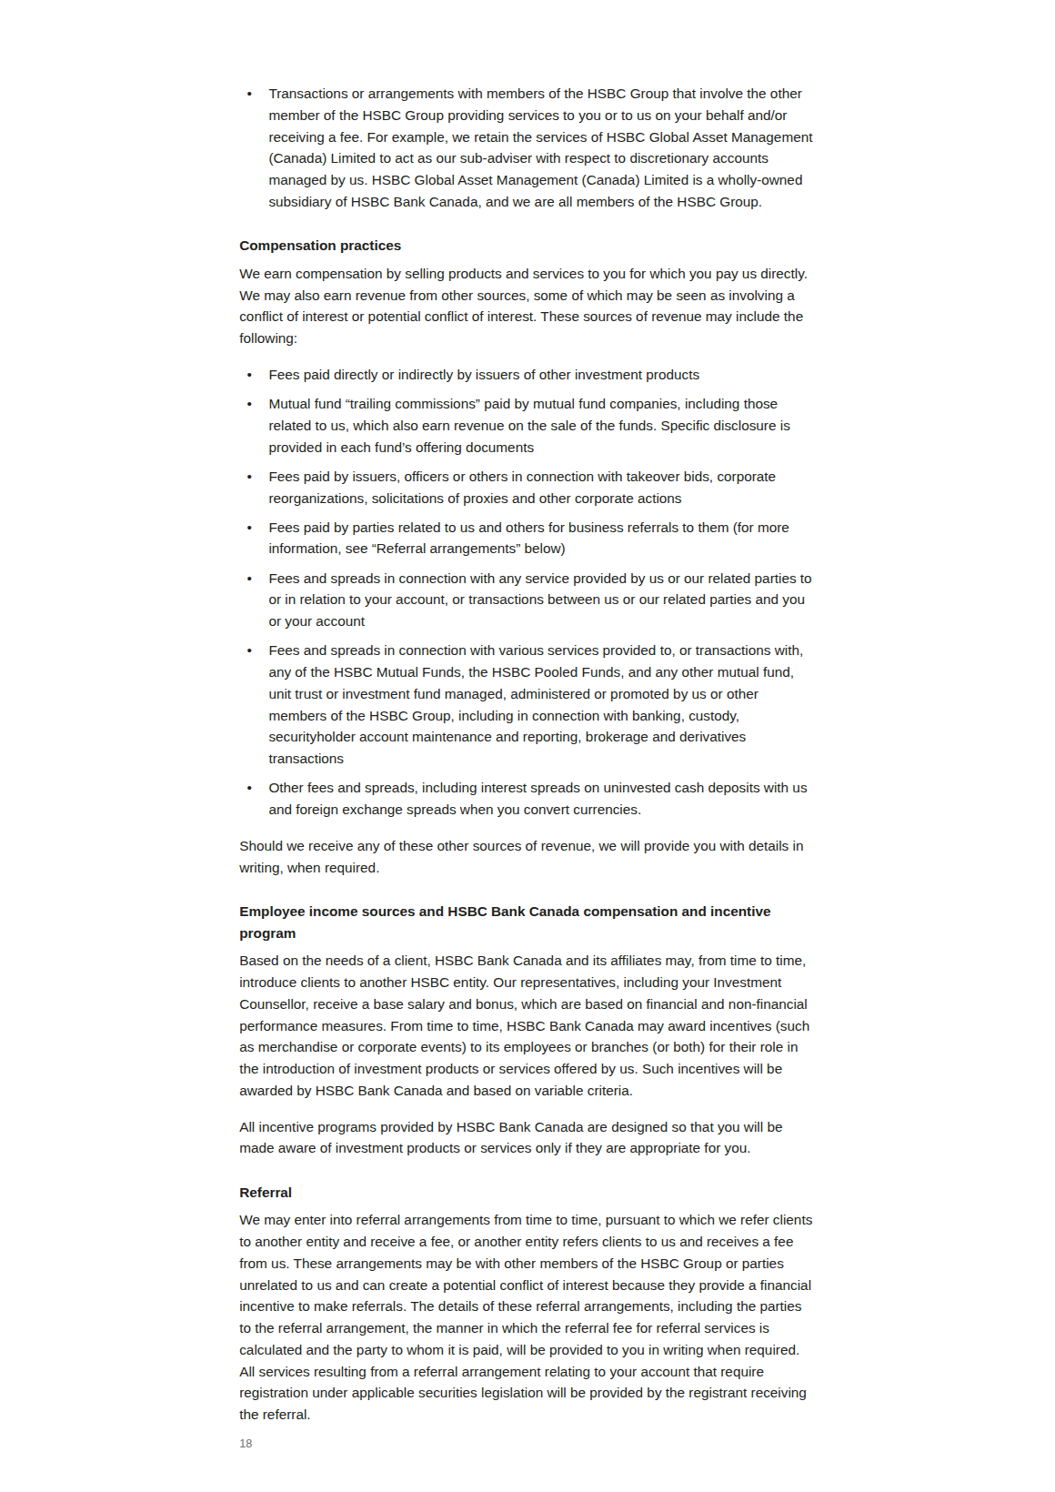Transactions or arrangements with members of the HSBC Group that involve the other member of the HSBC Group providing services to you or to us on your behalf and/or receiving a fee. For example, we retain the services of HSBC Global Asset Management (Canada) Limited to act as our sub-adviser with respect to discretionary accounts managed by us. HSBC Global Asset Management (Canada) Limited is a wholly-owned subsidiary of HSBC Bank Canada, and we are all members of the HSBC Group.
Compensation practices
We earn compensation by selling products and services to you for which you pay us directly. We may also earn revenue from other sources, some of which may be seen as involving a conflict of interest or potential conflict of interest. These sources of revenue may include the following:
Fees paid directly or indirectly by issuers of other investment products
Mutual fund “trailing commissions” paid by mutual fund companies, including those related to us, which also earn revenue on the sale of the funds. Specific disclosure is provided in each fund’s offering documents
Fees paid by issuers, officers or others in connection with takeover bids, corporate reorganizations, solicitations of proxies and other corporate actions
Fees paid by parties related to us and others for business referrals to them (for more information, see “Referral arrangements” below)
Fees and spreads in connection with any service provided by us or our related parties to or in relation to your account, or transactions between us or our related parties and you or your account
Fees and spreads in connection with various services provided to, or transactions with, any of the HSBC Mutual Funds, the HSBC Pooled Funds, and any other mutual fund, unit trust or investment fund managed, administered or promoted by us or other members of the HSBC Group, including in connection with banking, custody, securityholder account maintenance and reporting, brokerage and derivatives transactions
Other fees and spreads, including interest spreads on uninvested cash deposits with us and foreign exchange spreads when you convert currencies.
Should we receive any of these other sources of revenue, we will provide you with details in writing, when required.
Employee income sources and HSBC Bank Canada compensation and incentive program
Based on the needs of a client, HSBC Bank Canada and its affiliates may, from time to time, introduce clients to another HSBC entity. Our representatives, including your Investment Counsellor, receive a base salary and bonus, which are based on financial and non-financial performance measures. From time to time, HSBC Bank Canada may award incentives (such as merchandise or corporate events) to its employees or branches (or both) for their role in the introduction of investment products or services offered by us. Such incentives will be awarded by HSBC Bank Canada and based on variable criteria.
All incentive programs provided by HSBC Bank Canada are designed so that you will be made aware of investment products or services only if they are appropriate for you.
Referral
We may enter into referral arrangements from time to time, pursuant to which we refer clients to another entity and receive a fee, or another entity refers clients to us and receives a fee from us. These arrangements may be with other members of the HSBC Group or parties unrelated to us and can create a potential conflict of interest because they provide a financial incentive to make referrals. The details of these referral arrangements, including the parties to the referral arrangement, the manner in which the referral fee for referral services is calculated and the party to whom it is paid, will be provided to you in writing when required. All services resulting from a referral arrangement relating to your account that require registration under applicable securities legislation will be provided by the registrant receiving the referral.
18